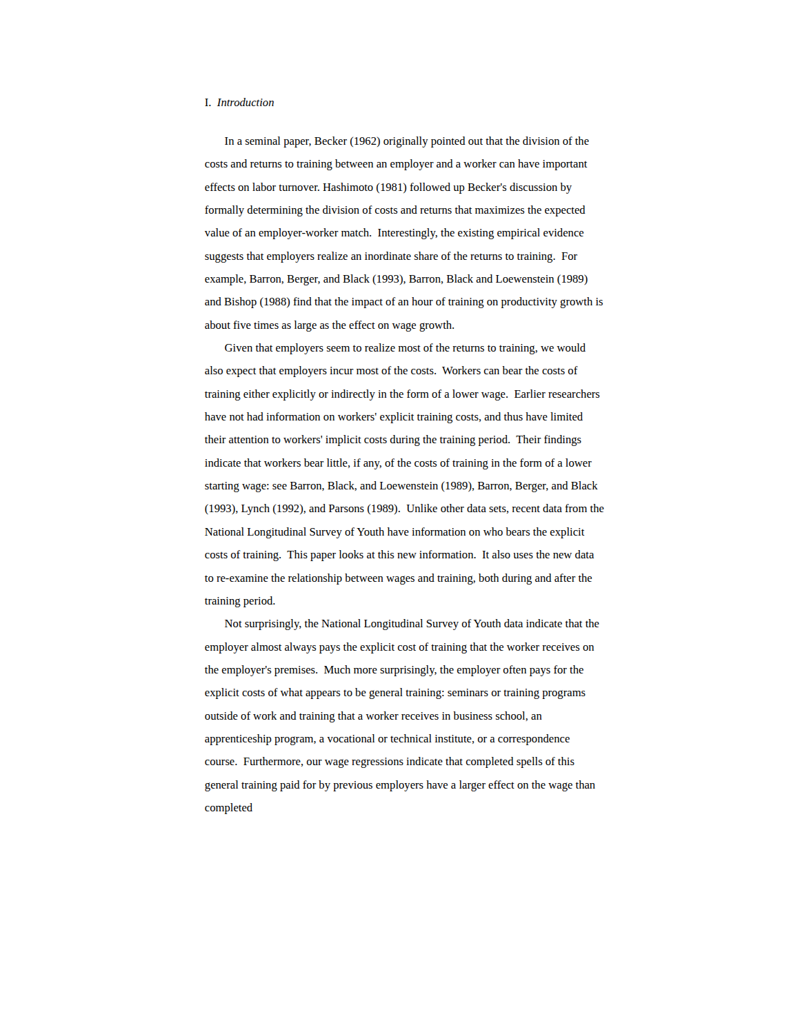I. Introduction
In a seminal paper, Becker (1962) originally pointed out that the division of the costs and returns to training between an employer and a worker can have important effects on labor turnover. Hashimoto (1981) followed up Becker's discussion by formally determining the division of costs and returns that maximizes the expected value of an employer-worker match. Interestingly, the existing empirical evidence suggests that employers realize an inordinate share of the returns to training. For example, Barron, Berger, and Black (1993), Barron, Black and Loewenstein (1989) and Bishop (1988) find that the impact of an hour of training on productivity growth is about five times as large as the effect on wage growth.
Given that employers seem to realize most of the returns to training, we would also expect that employers incur most of the costs. Workers can bear the costs of training either explicitly or indirectly in the form of a lower wage. Earlier researchers have not had information on workers' explicit training costs, and thus have limited their attention to workers' implicit costs during the training period. Their findings indicate that workers bear little, if any, of the costs of training in the form of a lower starting wage: see Barron, Black, and Loewenstein (1989), Barron, Berger, and Black (1993), Lynch (1992), and Parsons (1989). Unlike other data sets, recent data from the National Longitudinal Survey of Youth have information on who bears the explicit costs of training. This paper looks at this new information. It also uses the new data to re-examine the relationship between wages and training, both during and after the training period.
Not surprisingly, the National Longitudinal Survey of Youth data indicate that the employer almost always pays the explicit cost of training that the worker receives on the employer's premises. Much more surprisingly, the employer often pays for the explicit costs of what appears to be general training: seminars or training programs outside of work and training that a worker receives in business school, an apprenticeship program, a vocational or technical institute, or a correspondence course. Furthermore, our wage regressions indicate that completed spells of this general training paid for by previous employers have a larger effect on the wage than completed